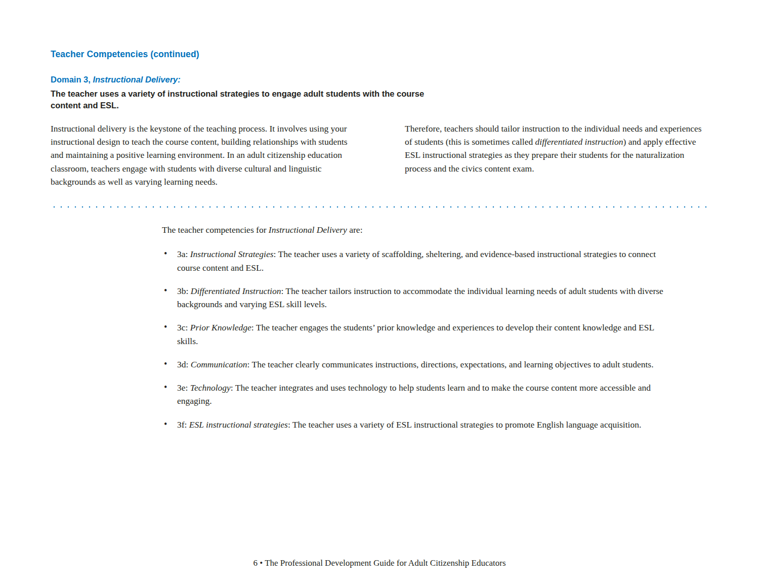Teacher Competencies (continued)
Domain 3, Instructional Delivery:
The teacher uses a variety of instructional strategies to engage adult students with the course
content and ESL.
Instructional delivery is the keystone of the teaching process. It involves using your instructional design to teach the course content, building relationships with students and maintaining a positive learning environment. In an adult citizenship education classroom, teachers engage with students with diverse cultural and linguistic backgrounds as well as varying learning needs.
Therefore, teachers should tailor instruction to the individual needs and experiences of students (this is sometimes called differentiated instruction) and apply effective ESL instructional strategies as they prepare their students for the naturalization process and the civics content exam.
The teacher competencies for Instructional Delivery are:
3a: Instructional Strategies: The teacher uses a variety of scaffolding, sheltering, and evidence-based instructional strategies to connect course content and ESL.
3b: Differentiated Instruction: The teacher tailors instruction to accommodate the individual learning needs of adult students with diverse backgrounds and varying ESL skill levels.
3c: Prior Knowledge: The teacher engages the students’ prior knowledge and experiences to develop their content knowledge and ESL skills.
3d: Communication: The teacher clearly communicates instructions, directions, expectations, and learning objectives to adult students.
3e: Technology: The teacher integrates and uses technology to help students learn and to make the course content more accessible and engaging.
3f: ESL instructional strategies: The teacher uses a variety of ESL instructional strategies to promote English language acquisition.
6 • The Professional Development Guide for Adult Citizenship Educators